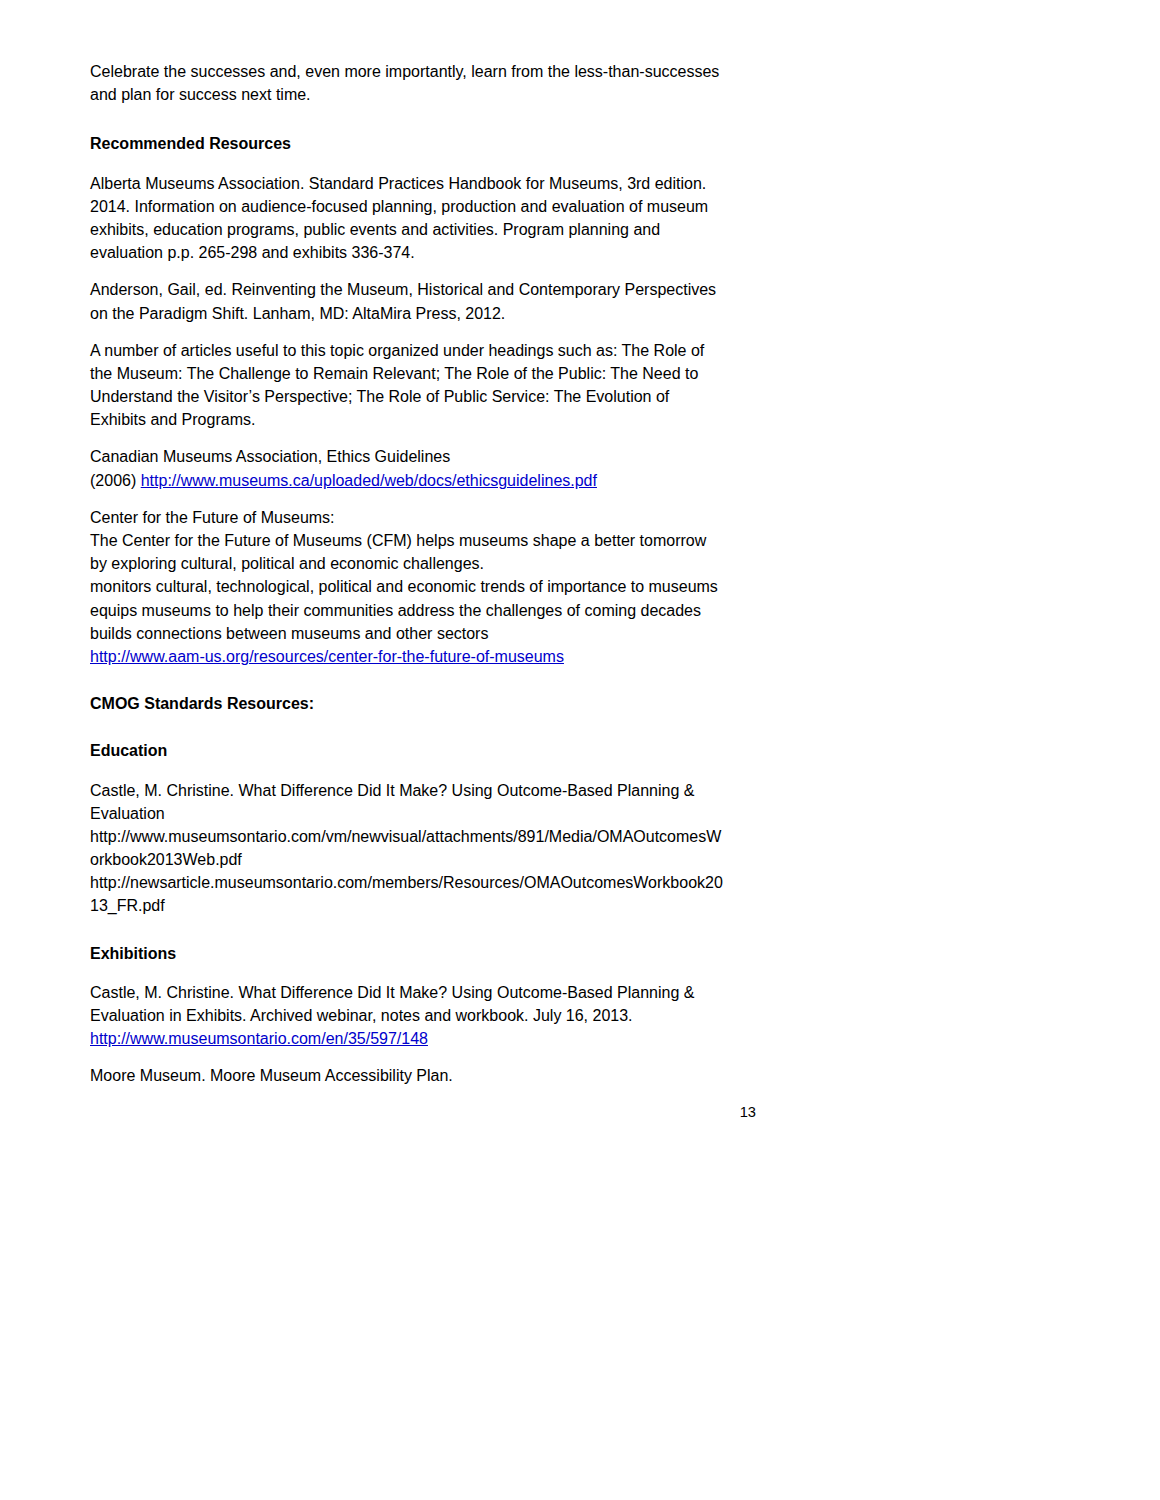Celebrate the successes and, even more importantly, learn from the less-than-successes and plan for success next time.
Recommended Resources
Alberta Museums Association. Standard Practices Handbook for Museums, 3rd edition. 2014. Information on audience-focused planning, production and evaluation of museum exhibits, education programs, public events and activities. Program planning and evaluation p.p. 265-298 and exhibits 336-374.
Anderson, Gail, ed. Reinventing the Museum, Historical and Contemporary Perspectives on the Paradigm Shift. Lanham, MD: AltaMira Press, 2012.
A number of articles useful to this topic organized under headings such as: The Role of the Museum: The Challenge to Remain Relevant; The Role of the Public: The Need to Understand the Visitor’s Perspective; The Role of Public Service: The Evolution of Exhibits and Programs.
Canadian Museums Association, Ethics Guidelines
(2006) http://www.museums.ca/uploaded/web/docs/ethicsguidelines.pdf
Center for the Future of Museums:
The Center for the Future of Museums (CFM) helps museums shape a better tomorrow by exploring cultural, political and economic challenges.
monitors cultural, technological, political and economic trends of importance to museums
equips museums to help their communities address the challenges of coming decades
builds connections between museums and other sectors
http://www.aam-us.org/resources/center-for-the-future-of-museums
CMOG Standards Resources:
Education
Castle, M. Christine. What Difference Did It Make? Using Outcome-Based Planning & Evaluation
http://www.museumsontario.com/vm/newvisual/attachments/891/Media/OMAOutcomesWorkbook2013Web.pdf
http://newsarticle.museumsontario.com/members/Resources/OMAOutcomesWorkbook2013_FR.pdf
Exhibitions
Castle, M. Christine. What Difference Did It Make? Using Outcome-Based Planning & Evaluation in Exhibits. Archived webinar, notes and workbook. July 16, 2013.
http://www.museumsontario.com/en/35/597/148
Moore Museum. Moore Museum Accessibility Plan.
13